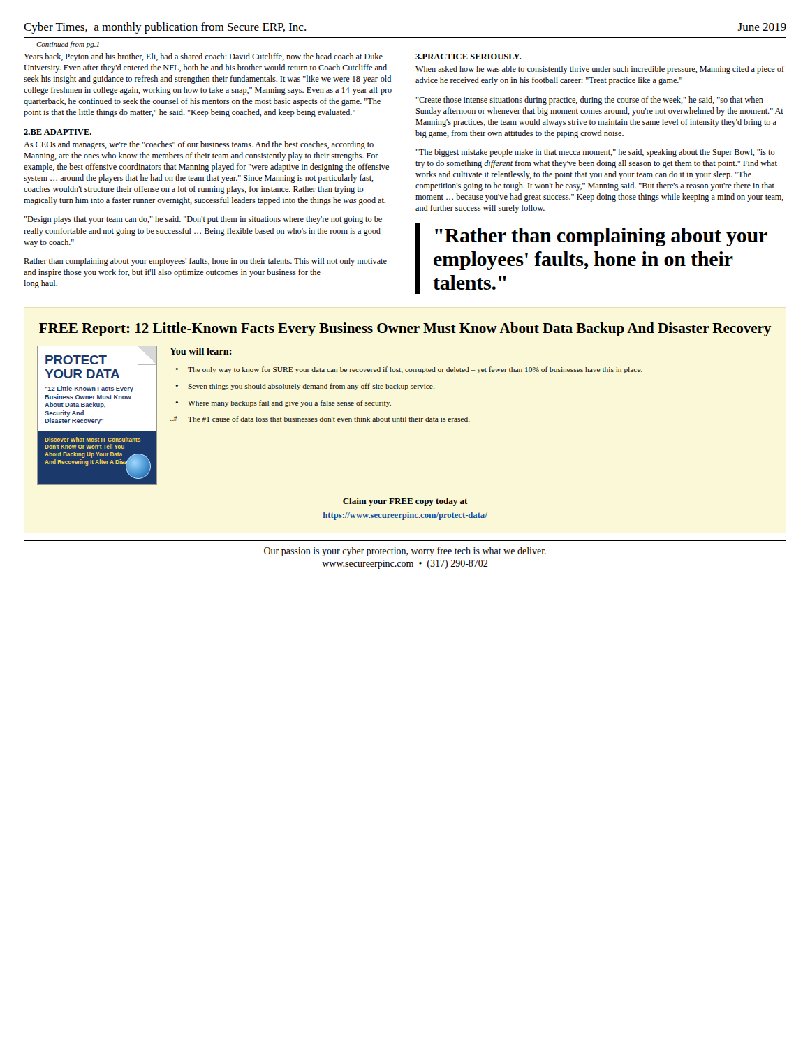Cyber Times, a monthly publication from Secure ERP, Inc.
June 2019
Continued from pg.1
Years back, Peyton and his brother, Eli, had a shared coach: David Cutcliffe, now the head coach at Duke University. Even after they'd entered the NFL, both he and his brother would return to Coach Cutcliffe and seek his insight and guidance to refresh and strengthen their fundamentals. It was "like we were 18-year-old college freshmen in college again, working on how to take a snap," Manning says. Even as a 14-year all-pro quarterback, he continued to seek the counsel of his mentors on the most basic aspects of the game. "The point is that the little things do matter," he said. "Keep being coached, and keep being evaluated."
2.Be Adaptive.
As CEOs and managers, we're the "coaches" of our business teams. And the best coaches, according to Manning, are the ones who know the members of their team and consistently play to their strengths. For example, the best offensive coordinators that Manning played for "were adaptive in designing the offensive system … around the players that he had on the team that year." Since Manning is not particularly fast, coaches wouldn't structure their offense on a lot of running plays, for instance. Rather than trying to magically turn him into a faster runner overnight, successful leaders tapped into the things he was good at.
"Design plays that your team can do," he said. "Don't put them in situations where they're not going to be really comfortable and not going to be successful … Being flexible based on who's in the room is a good way to coach."
Rather than complaining about your employees' faults, hone in on their talents. This will not only motivate and inspire those you work for, but it'll also optimize outcomes in your business for the
long haul.
3.Practice Seriously.
When asked how he was able to consistently thrive under such incredible pressure, Manning cited a piece of advice he received early on in his football career: "Treat practice like a game."
"Create those intense situations during practice, during the course of the week," he said, "so that when Sunday afternoon or whenever that big moment comes around, you're not overwhelmed by the moment." At Manning's practices, the team would always strive to maintain the same level of intensity they'd bring to a big game, from their own attitudes to the piping crowd noise.
"The biggest mistake people make in that mecca moment," he said, speaking about the Super Bowl, "is to try to do something different from what they've been doing all season to get them to that point." Find what works and cultivate it relentlessly, to the point that you and your team can do it in your sleep. "The competition's going to be tough. It won't be easy," Manning said. "But there's a reason you're there in that moment … because you've had great success." Keep doing those things while keeping a mind on your team, and further success will surely follow.
"Rather than complaining about your employees' faults, hone in on their talents."
FREE Report: 12 Little-Known Facts Every Business Owner Must Know About Data Backup And Disaster Recovery
PROTECT
YOUR DATA
"12 Little-Known Facts Every
Business Owner Must Know
About Data Backup,
Security And
Disaster Recovery"
Discover What Most IT Consultants
Don't Know Or Won't Tell You
About Backing Up Your Data
And Recovering It After A Disaster
You will learn:
The only way to know for SURE your data can be recovered if lost, corrupted or deleted – yet fewer than 10% of businesses have this in place.
Seven things you should absolutely demand from any off-site backup service.
Where many backups fail and give you a false sense of security.
The #1 cause of data loss that businesses don't even think about until their data is erased.
Claim your FREE copy today at https://www.secureerpinc.com/protect-data/
Our passion is your cyber protection, worry free tech is what we deliver.
www.secureerpinc.com • (317) 290-8702